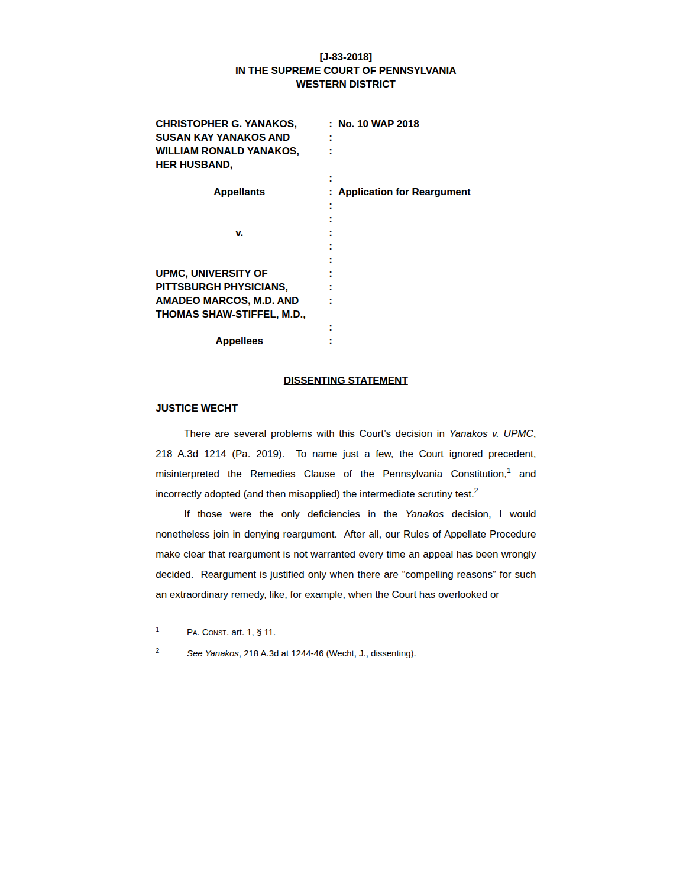[J-83-2018]
IN THE SUPREME COURT OF PENNSYLVANIA
WESTERN DISTRICT
| CHRISTOPHER G. YANAKOS, SUSAN KAY YANAKOS AND WILLIAM RONALD YANAKOS, HER HUSBAND, | : : : | No. 10 WAP 2018 |
| | : | |
| Appellants | : | Application for Reargument |
| | : | |
| | : | |
| v. | : | |
| | : | |
| | : | |
| UPMC, UNIVERSITY OF PITTSBURGH PHYSICIANS, AMADEO MARCOS, M.D. AND THOMAS SHAW-STIFFEL, M.D., | : : : | |
| | : | |
| Appellees | : | |
DISSENTING STATEMENT
JUSTICE WECHT
There are several problems with this Court’s decision in Yanakos v. UPMC, 218 A.3d 1214 (Pa. 2019). To name just a few, the Court ignored precedent, misinterpreted the Remedies Clause of the Pennsylvania Constitution,1 and incorrectly adopted (and then misapplied) the intermediate scrutiny test.2
If those were the only deficiencies in the Yanakos decision, I would nonetheless join in denying reargument. After all, our Rules of Appellate Procedure make clear that reargument is not warranted every time an appeal has been wrongly decided. Reargument is justified only when there are “compelling reasons” for such an extraordinary remedy, like, for example, when the Court has overlooked or
1
Pa. Const. art. 1, § 11.
2
See Yanakos, 218 A.3d at 1244-46 (Wecht, J., dissenting).